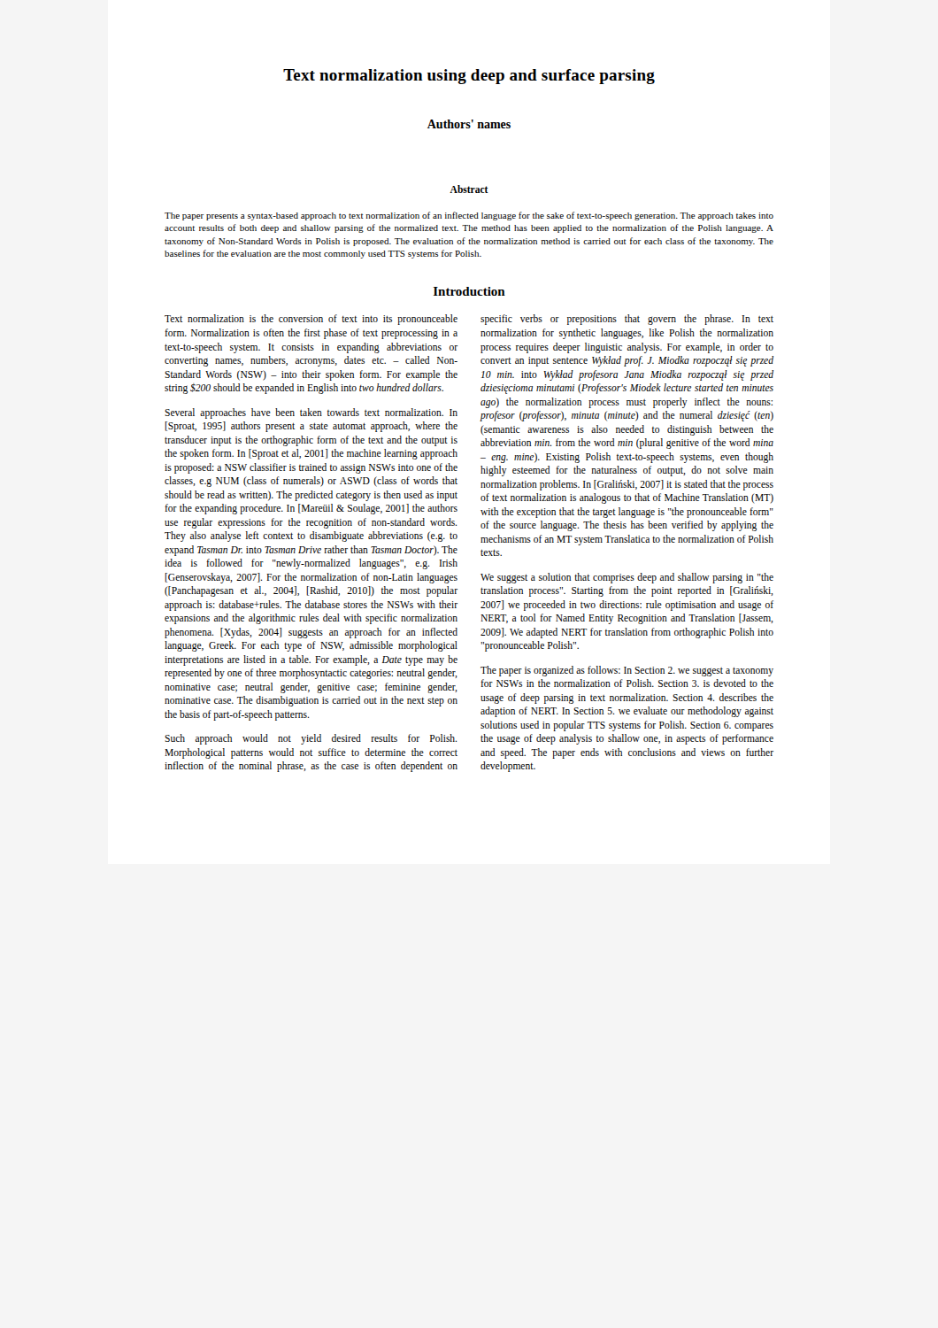Text normalization using deep and surface parsing
Authors' names
Abstract
The paper presents a syntax-based approach to text normalization of an inflected language for the sake of text-to-speech generation. The approach takes into account results of both deep and shallow parsing of the normalized text. The method has been applied to the normalization of the Polish language. A taxonomy of Non-Standard Words in Polish is proposed. The evaluation of the normalization method is carried out for each class of the taxonomy. The baselines for the evaluation are the most commonly used TTS systems for Polish.
Introduction
Text normalization is the conversion of text into its pronounceable form. Normalization is often the first phase of text preprocessing in a text-to-speech system. It consists in expanding abbreviations or converting names, numbers, acronyms, dates etc. – called Non-Standard Words (NSW) – into their spoken form. For example the string $200 should be expanded in English into two hundred dollars.
Several approaches have been taken towards text normalization. In [Sproat, 1995] authors present a state automat approach, where the transducer input is the orthographic form of the text and the output is the spoken form. In [Sproat et al, 2001] the machine learning approach is proposed: a NSW classifier is trained to assign NSWs into one of the classes, e.g NUM (class of numerals) or ASWD (class of words that should be read as written). The predicted category is then used as input for the expanding procedure. In [Mareüil & Soulage, 2001] the authors use regular expressions for the recognition of non-standard words. They also analyse left context to disambiguate abbreviations (e.g. to expand Tasman Dr. into Tasman Drive rather than Tasman Doctor). The idea is followed for "newly-normalized languages", e.g. Irish [Genserovskaya, 2007]. For the normalization of non-Latin languages ([Panchapagesan et al., 2004], [Rashid, 2010]) the most popular approach is: database+rules. The database stores the NSWs with their expansions and the algorithmic rules deal with specific normalization phenomena. [Xydas, 2004] suggests an approach for an inflected language, Greek. For each type of NSW, admissible morphological interpretations are listed in a table. For example, a Date type may be represented by one of three morphosyntactic categories: neutral gender, nominative case; neutral gender, genitive case; feminine gender, nominative case. The disambiguation is carried out in the next step on the basis of part-of-speech patterns.
Such approach would not yield desired results for Polish. Morphological patterns would not suffice to determine the correct inflection of the nominal phrase, as the case is often dependent on specific verbs or prepositions that govern the phrase. In text normalization for synthetic languages, like Polish the normalization process requires deeper linguistic analysis. For example, in order to convert an input sentence Wykład prof. J. Miodka rozpoczął się przed 10 min. into Wykład profesora Jana Miodka rozpoczął się przed dziesięcioma minutami (Professor's Miodek lecture started ten minutes ago) the normalization process must properly inflect the nouns: profesor (professor), minuta (minute) and the numeral dziesięć (ten) (semantic awareness is also needed to distinguish between the abbreviation min. from the word min (plural genitive of the word mina – eng. mine). Existing Polish text-to-speech systems, even though highly esteemed for the naturalness of output, do not solve main normalization problems. In [Graliński, 2007] it is stated that the process of text normalization is analogous to that of Machine Translation (MT) with the exception that the target language is "the pronounceable form" of the source language. The thesis has been verified by applying the mechanisms of an MT system Translatica to the normalization of Polish texts.
We suggest a solution that comprises deep and shallow parsing in "the translation process". Starting from the point reported in [Graliński, 2007] we proceeded in two directions: rule optimisation and usage of NERT, a tool for Named Entity Recognition and Translation [Jassem, 2009]. We adapted NERT for translation from orthographic Polish into "pronounceable Polish".
The paper is organized as follows: In Section 2. we suggest a taxonomy for NSWs in the normalization of Polish. Section 3. is devoted to the usage of deep parsing in text normalization. Section 4. describes the adaption of NERT. In Section 5. we evaluate our methodology against solutions used in popular TTS systems for Polish. Section 6. compares the usage of deep analysis to shallow one, in aspects of performance and speed. The paper ends with conclusions and views on further development.